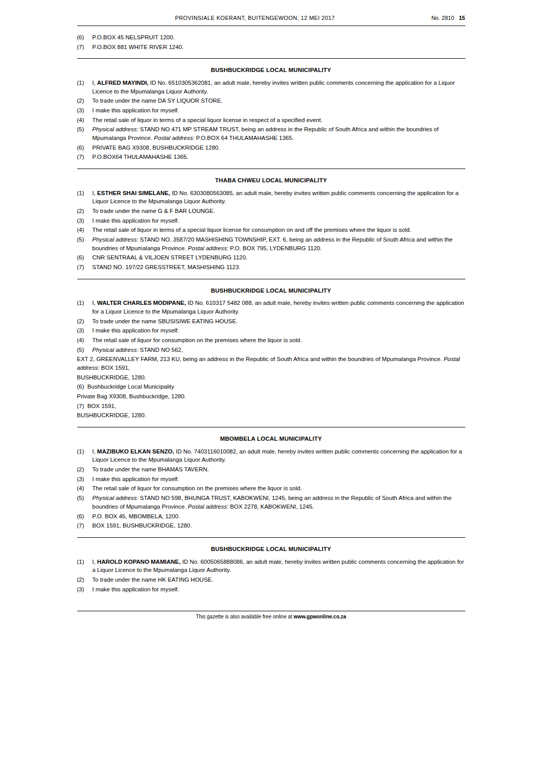PROVINSIALE KOERANT, BUITENGEWOON, 12 MEI 2017
No. 2810 15
(6) P.O.BOX 45 NELSPRUIT 1200.
(7) P.O.BOX 881 WHITE RIVER 1240.
BUSHBUCKRIDGE LOCAL MUNICIPALITY
(1) I, ALFRED MAYINDI, ID No. 6510305362081, an adult male, hereby invites written public comments concerning the application for a Liquor Licence to the Mpumalanga Liquor Authority.
(2) To trade under the name DA SY LIQUOR STORE.
(3) I make this application for myself.
(4) The retail sale of liquor in terms of a special liquor license in respect of a specified event.
(5) Physical address: STAND NO 471 MP STREAM TRUST, being an address in the Republic of South Africa and within the boundries of Mpumalanga Province. Postal address: P.O.BOX 64 THULAMAHASHE 1365.
(6) PRIVATE BAG X9308, BUSHBUCKRIDGE 1280.
(7) P.O.BOX64 THULAMAHASHE 1365.
THABA CHWEU LOCAL MUNICIPALITY
(1) I, ESTHER SHAI SIMELANE, ID No. 6303080563085, an adult male, hereby invites written public comments concerning the application for a Liquor Licence to the Mpumalanga Liquor Authority.
(2) To trade under the name G & F BAR LOUNGE.
(3) I make this application for myself.
(4) The retail sale of liquor in terms of a special liquor license for consumption on and off the premises where the liquor is sold.
(5) Physical address: STAND NO. 3587/20 MASHISHING TOWNSHIP, EXT. 6, being an address in the Republic of South Africa and within the boundries of Mpumalanga Province. Postal address: P.O. BOX 795, LYDENBURG 1120.
(6) CNR SENTRAAL & VILJOEN STREET LYDENBURG 1120.
(7) STAND NO. 197/22 GRESSTREET, MASHISHING 1123.
BUSHBUCKRIDGE LOCAL MUNICIPALITY
(1) I, WALTER CHARLES MODIPANE, ID No. 610317 5482 088, an adult male, hereby invites written public comments concerning the application for a Liquor Licence to the Mpumalanga Liquor Authority.
(2) To trade under the name SBUSISIWE EATING HOUSE.
(3) I make this application for myself.
(4) The retail sale of liquor for consumption on the premises where the liquor is sold.
(5) Physical address: STAND NO 562,
EXT 2, GREENVALLEY FARM, 213 KU, being an address in the Republic of South Africa and within the boundries of Mpumalanga Province. Postal address: BOX 1591,
BUSHBUCKRIDGE, 1280.
(6) Bushbuckridge Local Municipality
Private Bag X9308, Bushbuckridge, 1280.
(7) BOX 1591,
BUSHBUCKRIDGE, 1280.
MBOMBELA LOCAL MUNICIPALITY
(1) I, MAZIBUKO ELKAN SENZO, ID No. 7403116010082, an adult male, hereby invites written public comments concerning the application for a Liquor Licence to the Mpumalanga Liquor Authority.
(2) To trade under the name BHAMAS TAVERN.
(3) I make this application for myself.
(4) The retail sale of liquor for consumption on the premises where the liquor is sold.
(5) Physical address: STAND NO 598, BHUNGA TRUST, KABOKWENI, 1245, being an address in the Republic of South Africa and within the boundries of Mpumalanga Province. Postal address: BOX 2278, KABOKWENI, 1245.
(6) P.O. BOX 45, MBOMBELA, 1200.
(7) BOX 1591, BUSHBUCKRIDGE, 1280.
BUSHBUCKRIDGE LOCAL MUNICIPALITY
(1) I, HAROLD KOPANO MAMIANE, ID No. 6005065888086, an adult male, hereby invites written public comments concerning the application for a Liquor Licence to the Mpumalanga Liquor Authority.
(2) To trade under the name HK EATING HOUSE.
(3) I make this application for myself.
This gazette is also available free online at www.gpwonline.co.za